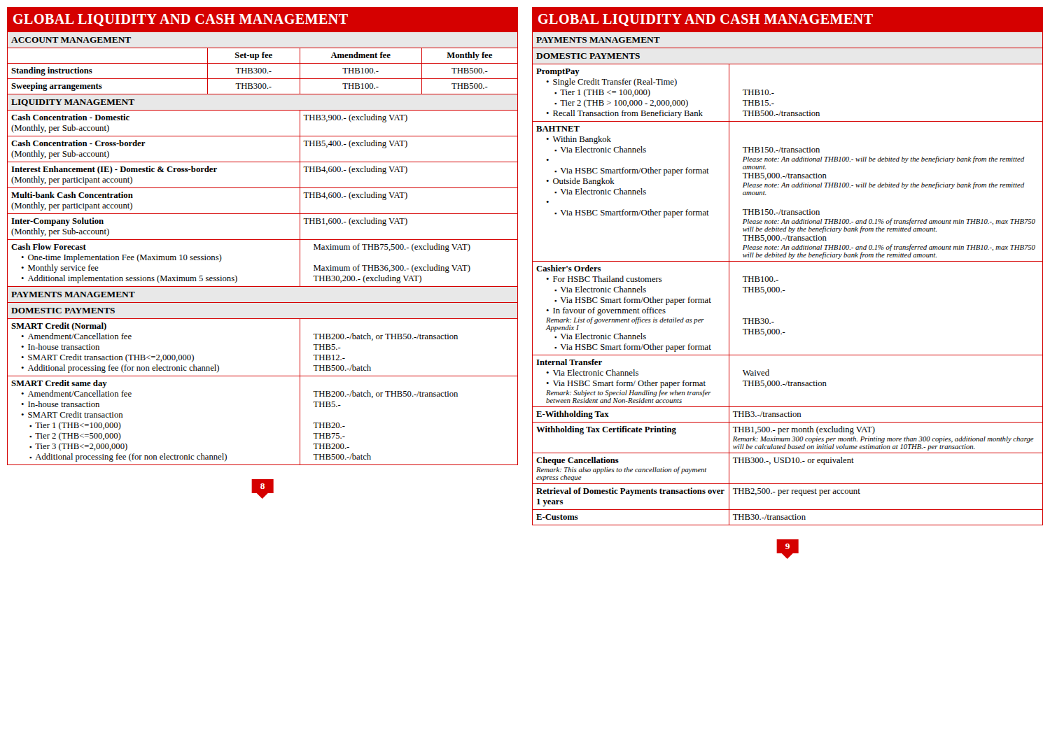GLOBAL LIQUIDITY AND CASH MANAGEMENT
| Account Management |
| | Set-up fee | Amendment fee | Monthly fee |
| Standing instructions | THB300.- | THB100.- | THB500.- |
| Sweeping arrangements | THB300.- | THB100.- | THB500.- |
| Liquidity Management |
| Cash Concentration - Domestic (Monthly, per Sub-account) | THB3,900.- (excluding VAT) |
| Cash Concentration - Cross-border (Monthly, per Sub-account) | THB5,400.- (excluding VAT) |
| Interest Enhancement (IE) - Domestic & Cross-border (Monthly, per participant account) | THB4,600.- (excluding VAT) |
| Multi-bank Cash Concentration (Monthly, per participant account) | THB4,600.- (excluding VAT) |
| Inter-Company Solution (Monthly, per Sub-account) | THB1,600.- (excluding VAT) |
| Cash Flow Forecast One-time Implementation Fee (Maximum 10 sessions) Monthly service fee Additional implementation sessions (Maximum 5 sessions) | Maximum of THB75,500.- (excluding VAT) Maximum of THB36,300.- (excluding VAT) THB30,200.- (excluding VAT) |
| Payments Management |
| Domestic Payments |
| SMART Credit (Normal) Amendment/Cancellation fee In-house transaction SMART Credit transaction (THB<=2,000,000) Additional processing fee (for non electronic channel) | THB200.-/batch, or THB50.-/transaction THB5.- THB12.- THB500.-/batch |
| SMART Credit same day Amendment/Cancellation fee In-house transaction SMART Credit transaction Tier 1 (THB<=100,000) Tier 2 (THB<=500,000) Tier 3 (THB<=2,000,000) Additional processing fee (for non electronic channel) | THB200.-/batch, or THB50.-/transaction THB5.- THB20.- THB75.- THB200.- THB500.-/batch |
8
GLOBAL LIQUIDITY AND CASH MANAGEMENT
| Payments Management |
| Domestic Payments |
| PromptPay Single Credit Transfer (Real-Time) Tier 1 (THB <= 100,000) Tier 2 (THB > 100,000 - 2,000,000) Recall Transaction from Beneficiary Bank | THB10.- THB15.- THB500.-/transaction |
| BAHTNET Within Bangkok Via Electronic Channels Via HSBC Smartform/Other paper format Outside Bangkok Via Electronic Channels Via HSBC Smartform/Other paper format | THB150.-/transaction Please note: An additional THB100.- will be debited by the beneficiary bank from the remitted amount. THB5,000.-/transaction Please note: An additional THB100.- will be debited by the beneficiary bank from the remitted amount. THB150.-/transaction Please note: An additional THB100.- and 0.1% of transferred amount min THB10.-, max THB750 will be debited by the beneficiary bank from the remitted amount. THB5,000.-/transaction Please note: An additional THB100.- and 0.1% of transferred amount min THB10.-, max THB750 will be debited by the beneficiary bank from the remitted amount. |
| Cashier's Orders For HSBC Thailand customers Via Electronic Channels Via HSBC Smart form/Other paper format In favour of government offices Remark: List of government offices is detailed as per Appendix I Via Electronic Channels Via HSBC Smart form/Other paper format | THB100.- THB5,000.- THB30.- THB5,000.- |
| Internal Transfer Via Electronic Channels Via HSBC Smart form/ Other paper format Remark: Subject to Special Handling fee when transfer between Resident and Non-Resident accounts | Waived THB5,000.-/transaction |
| E-Withholding Tax | THB3.-/transaction |
| Withholding Tax Certificate Printing | THB1,500.- per month (excluding VAT) Remark: Maximum 300 copies per month. Printing more than 300 copies, additional monthly charge will be calculated based on initial volume estimation at 10THB.- per transaction. |
| Cheque Cancellations Remark: This also applies to the cancellation of payment express cheque | THB300.-, USD10.- or equivalent |
| Retrieval of Domestic Payments transactions over 1 years | THB2,500.- per request per account |
| E-Customs | THB30.-/transaction |
9